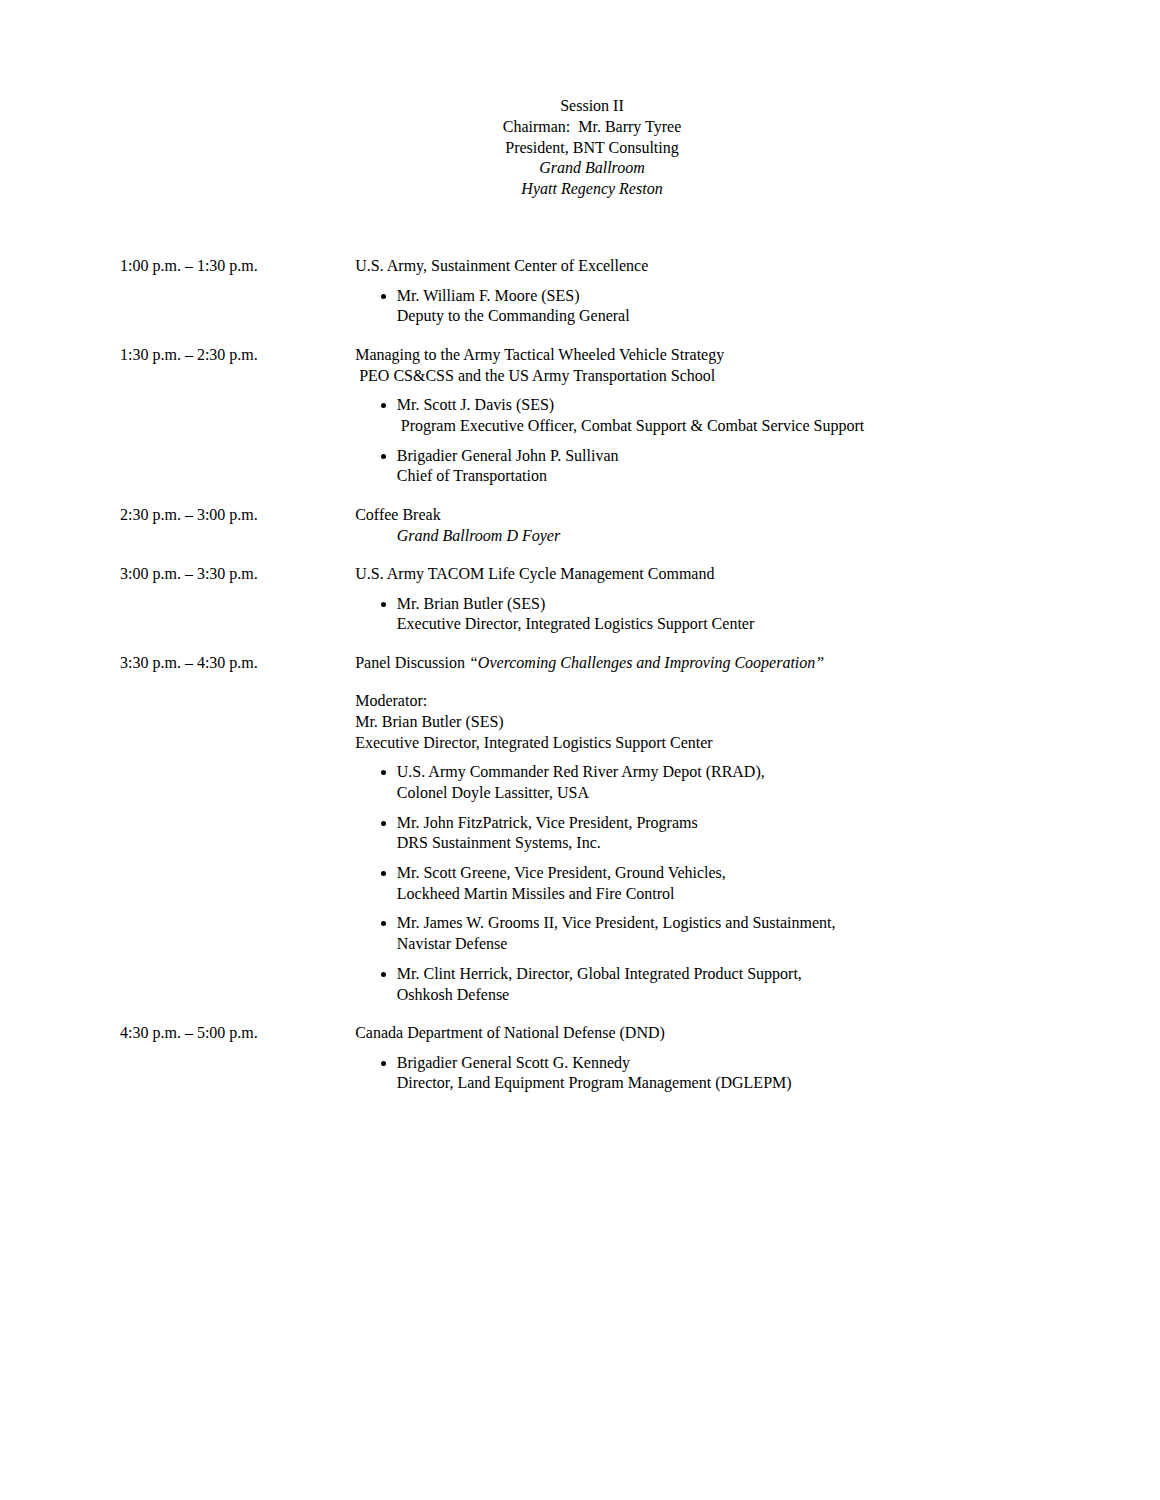Session II
Chairman: Mr. Barry Tyree
President, BNT Consulting
Grand Ballroom
Hyatt Regency Reston
| 1:00 p.m. – 1:30 p.m. | U.S. Army, Sustainment Center of Excellence Mr. William F. Moore (SES) Deputy to the Commanding General |
| 1:30 p.m. – 2:30 p.m. | Managing to the Army Tactical Wheeled Vehicle Strategy PEO CS&CSS and the US Army Transportation School Mr. Scott J. Davis (SES) Program Executive Officer, Combat Support & Combat Service Support Brigadier General John P. Sullivan Chief of Transportation |
| 2:30 p.m. – 3:00 p.m. | Coffee Break Grand Ballroom D Foyer |
| 3:00 p.m. – 3:30 p.m. | U.S. Army TACOM Life Cycle Management Command Mr. Brian Butler (SES) Executive Director, Integrated Logistics Support Center |
| 3:30 p.m. – 4:30 p.m. | Panel Discussion “Overcoming Challenges and Improving Cooperation” Moderator: Mr. Brian Butler (SES) Executive Director, Integrated Logistics Support Center U.S. Army Commander Red River Army Depot (RRAD), Colonel Doyle Lassitter, USA Mr. John FitzPatrick, Vice President, Programs DRS Sustainment Systems, Inc. Mr. Scott Greene, Vice President, Ground Vehicles, Lockheed Martin Missiles and Fire Control Mr. James W. Grooms II, Vice President, Logistics and Sustainment, Navistar Defense Mr. Clint Herrick, Director, Global Integrated Product Support, Oshkosh Defense |
| 4:30 p.m. – 5:00 p.m. | Canada Department of National Defense (DND) Brigadier General Scott G. Kennedy Director, Land Equipment Program Management (DGLEPM) |